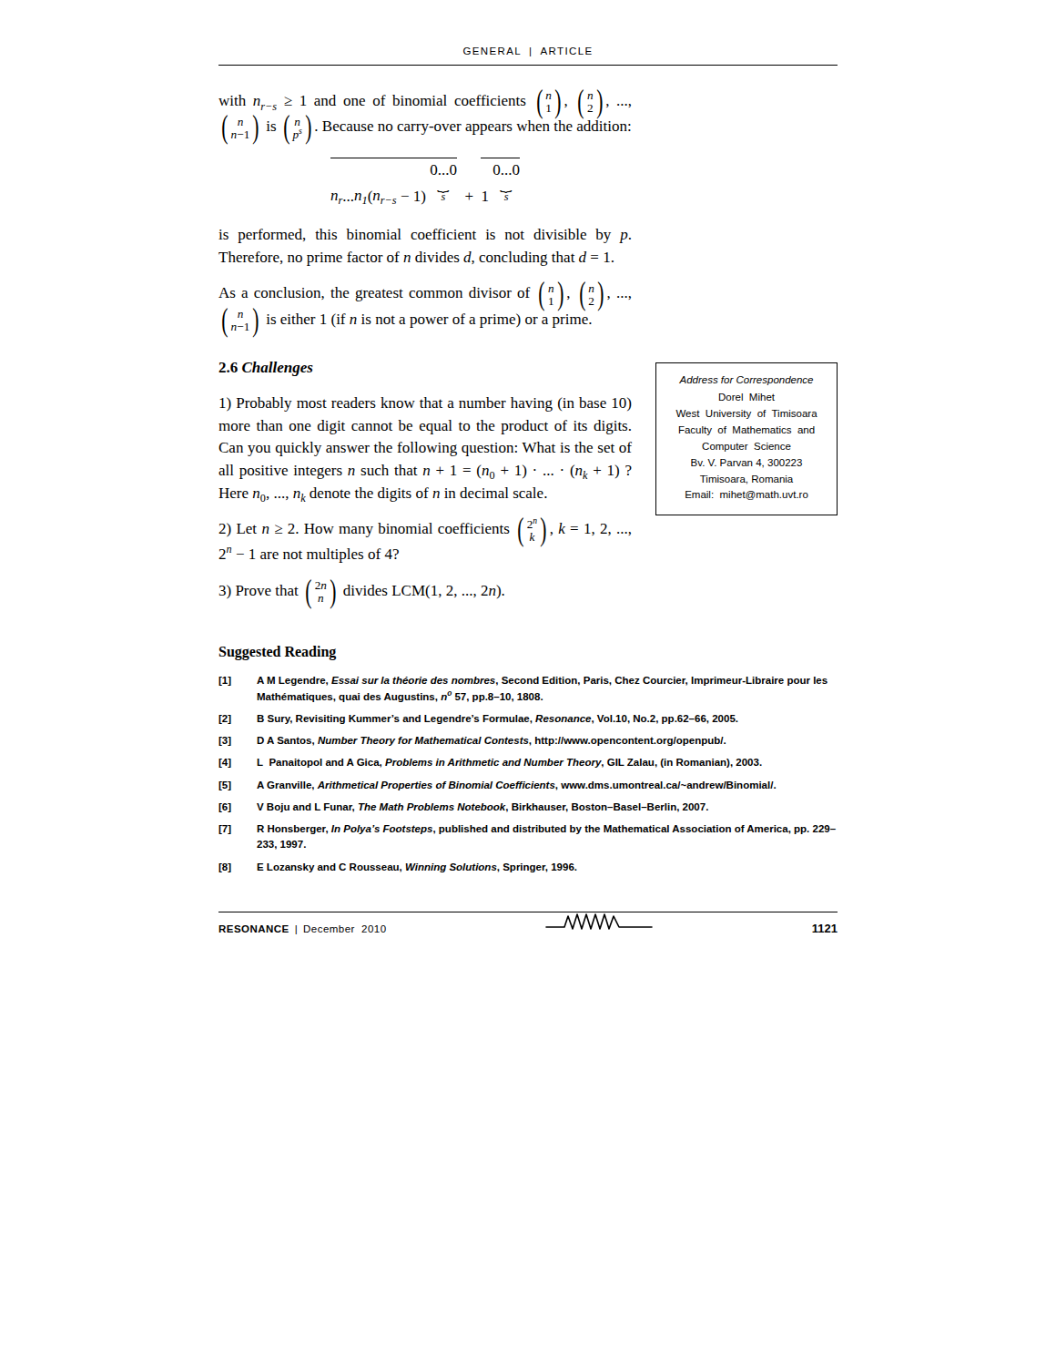GENERAL|ARTICLE
with nr−s ≥ 1 and one of binomial coefficients (n 1), (n 2), ..., (nn−1) is (nps). Because no carry-over appears when the addition:
nr...n1(nr−s − 1) 0...0⏟s + 1 0...0⏟s
is performed, this binomial coefficient is not divisible by p. Therefore, no prime factor of n divides d, concluding that d = 1.
As a conclusion, the greatest common divisor of (n 1), (n 2), ..., (nn−1) is either 1 (if n is not a power of a prime) or a prime.
2.6 Challenges
1) Probably most readers know that a number having (in base 10) more than one digit cannot be equal to the product of its digits. Can you quickly answer the following question: What is the set of all positive integers n such that n + 1 = (n0 + 1) · ... · (nk + 1) ? Here n0, ..., nk denote the digits of n in decimal scale.
2) Let n ≥ 2. How many binomial coefficients (2n k), k = 1, 2, ..., 2n − 1 are not multiples of 4?
3) Prove that (2n n) divides LCM(1, 2, ..., 2n).
Address for Correspondence
Dorel Mihet
West University of Timisoara
Faculty of Mathematics and
Computer Science
Bv. V. Parvan 4, 300223
Timisoara, Romania
Email: mihet@math.uvt.ro
Suggested Reading
[1] A M Legendre, Essai sur la théorie des nombres, Second Edition, Paris, Chez Courcier, Imprimeur-Libraire pour les Mathématiques, quai des Augustins, no 57, pp.8–10, 1808.
[2] B Sury, Revisiting Kummer’s and Legendre’s Formulae, Resonance, Vol.10, No.2, pp.62–66, 2005.
[3] D A Santos, Number Theory for Mathematical Contests, http://www.opencontent.org/openpub/.
[4] L Panaitopol and A Gica, Problems in Arithmetic and Number Theory, GIL Zalau, (in Romanian), 2003.
[5] A Granville, Arithmetical Properties of Binomial Coefficients, www.dms.umontreal.ca/~andrew/Binomial/.
[6] V Boju and L Funar, The Math Problems Notebook, Birkhauser, Boston–Basel–Berlin, 2007.
[7] R Honsberger, In Polya’s Footsteps, published and distributed by the Mathematical Association of America, pp. 229–233, 1997.
[8] E Lozansky and C Rousseau, Winning Solutions, Springer, 1996.
RESONANCE|December 2010
1121